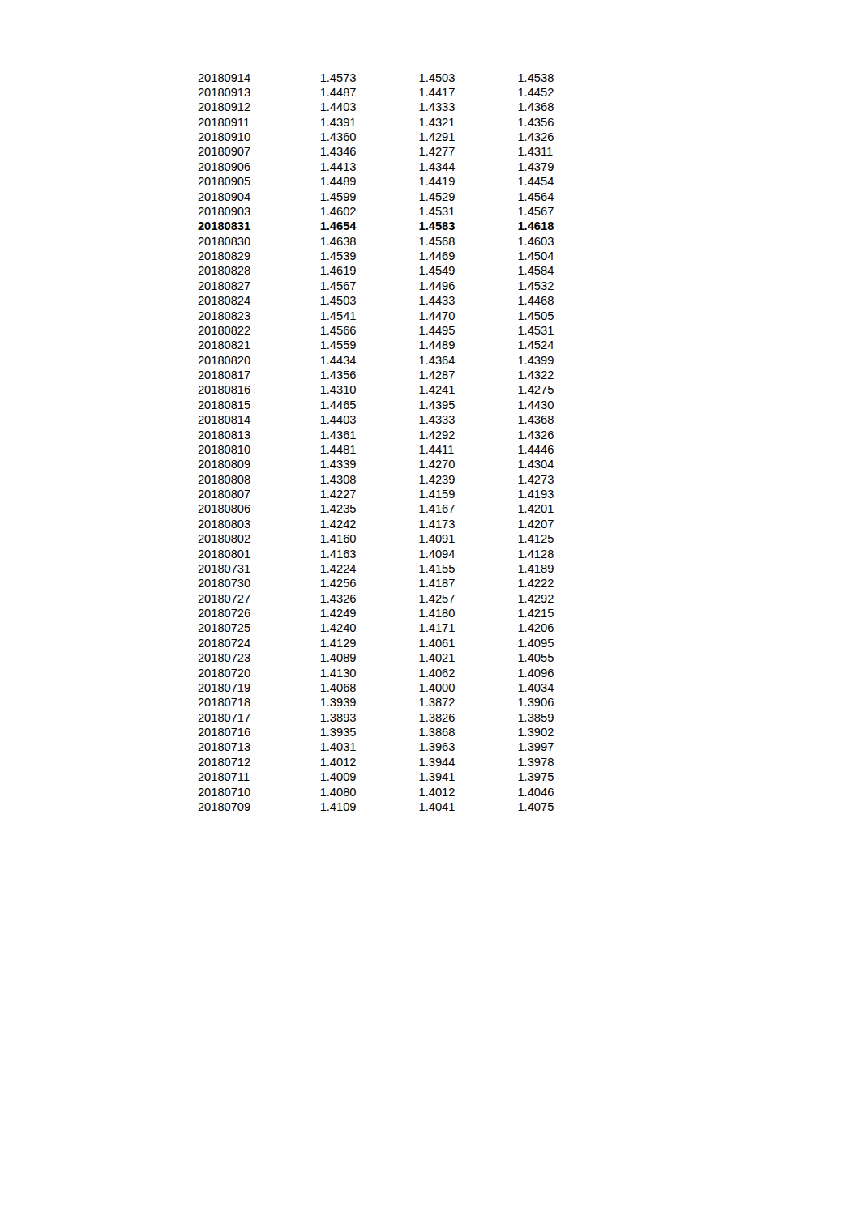| 20180914 | 1.4573 | 1.4503 | 1.4538 |
| 20180913 | 1.4487 | 1.4417 | 1.4452 |
| 20180912 | 1.4403 | 1.4333 | 1.4368 |
| 20180911 | 1.4391 | 1.4321 | 1.4356 |
| 20180910 | 1.4360 | 1.4291 | 1.4326 |
| 20180907 | 1.4346 | 1.4277 | 1.4311 |
| 20180906 | 1.4413 | 1.4344 | 1.4379 |
| 20180905 | 1.4489 | 1.4419 | 1.4454 |
| 20180904 | 1.4599 | 1.4529 | 1.4564 |
| 20180903 | 1.4602 | 1.4531 | 1.4567 |
| 20180831 | 1.4654 | 1.4583 | 1.4618 |
| 20180830 | 1.4638 | 1.4568 | 1.4603 |
| 20180829 | 1.4539 | 1.4469 | 1.4504 |
| 20180828 | 1.4619 | 1.4549 | 1.4584 |
| 20180827 | 1.4567 | 1.4496 | 1.4532 |
| 20180824 | 1.4503 | 1.4433 | 1.4468 |
| 20180823 | 1.4541 | 1.4470 | 1.4505 |
| 20180822 | 1.4566 | 1.4495 | 1.4531 |
| 20180821 | 1.4559 | 1.4489 | 1.4524 |
| 20180820 | 1.4434 | 1.4364 | 1.4399 |
| 20180817 | 1.4356 | 1.4287 | 1.4322 |
| 20180816 | 1.4310 | 1.4241 | 1.4275 |
| 20180815 | 1.4465 | 1.4395 | 1.4430 |
| 20180814 | 1.4403 | 1.4333 | 1.4368 |
| 20180813 | 1.4361 | 1.4292 | 1.4326 |
| 20180810 | 1.4481 | 1.4411 | 1.4446 |
| 20180809 | 1.4339 | 1.4270 | 1.4304 |
| 20180808 | 1.4308 | 1.4239 | 1.4273 |
| 20180807 | 1.4227 | 1.4159 | 1.4193 |
| 20180806 | 1.4235 | 1.4167 | 1.4201 |
| 20180803 | 1.4242 | 1.4173 | 1.4207 |
| 20180802 | 1.4160 | 1.4091 | 1.4125 |
| 20180801 | 1.4163 | 1.4094 | 1.4128 |
| 20180731 | 1.4224 | 1.4155 | 1.4189 |
| 20180730 | 1.4256 | 1.4187 | 1.4222 |
| 20180727 | 1.4326 | 1.4257 | 1.4292 |
| 20180726 | 1.4249 | 1.4180 | 1.4215 |
| 20180725 | 1.4240 | 1.4171 | 1.4206 |
| 20180724 | 1.4129 | 1.4061 | 1.4095 |
| 20180723 | 1.4089 | 1.4021 | 1.4055 |
| 20180720 | 1.4130 | 1.4062 | 1.4096 |
| 20180719 | 1.4068 | 1.4000 | 1.4034 |
| 20180718 | 1.3939 | 1.3872 | 1.3906 |
| 20180717 | 1.3893 | 1.3826 | 1.3859 |
| 20180716 | 1.3935 | 1.3868 | 1.3902 |
| 20180713 | 1.4031 | 1.3963 | 1.3997 |
| 20180712 | 1.4012 | 1.3944 | 1.3978 |
| 20180711 | 1.4009 | 1.3941 | 1.3975 |
| 20180710 | 1.4080 | 1.4012 | 1.4046 |
| 20180709 | 1.4109 | 1.4041 | 1.4075 |